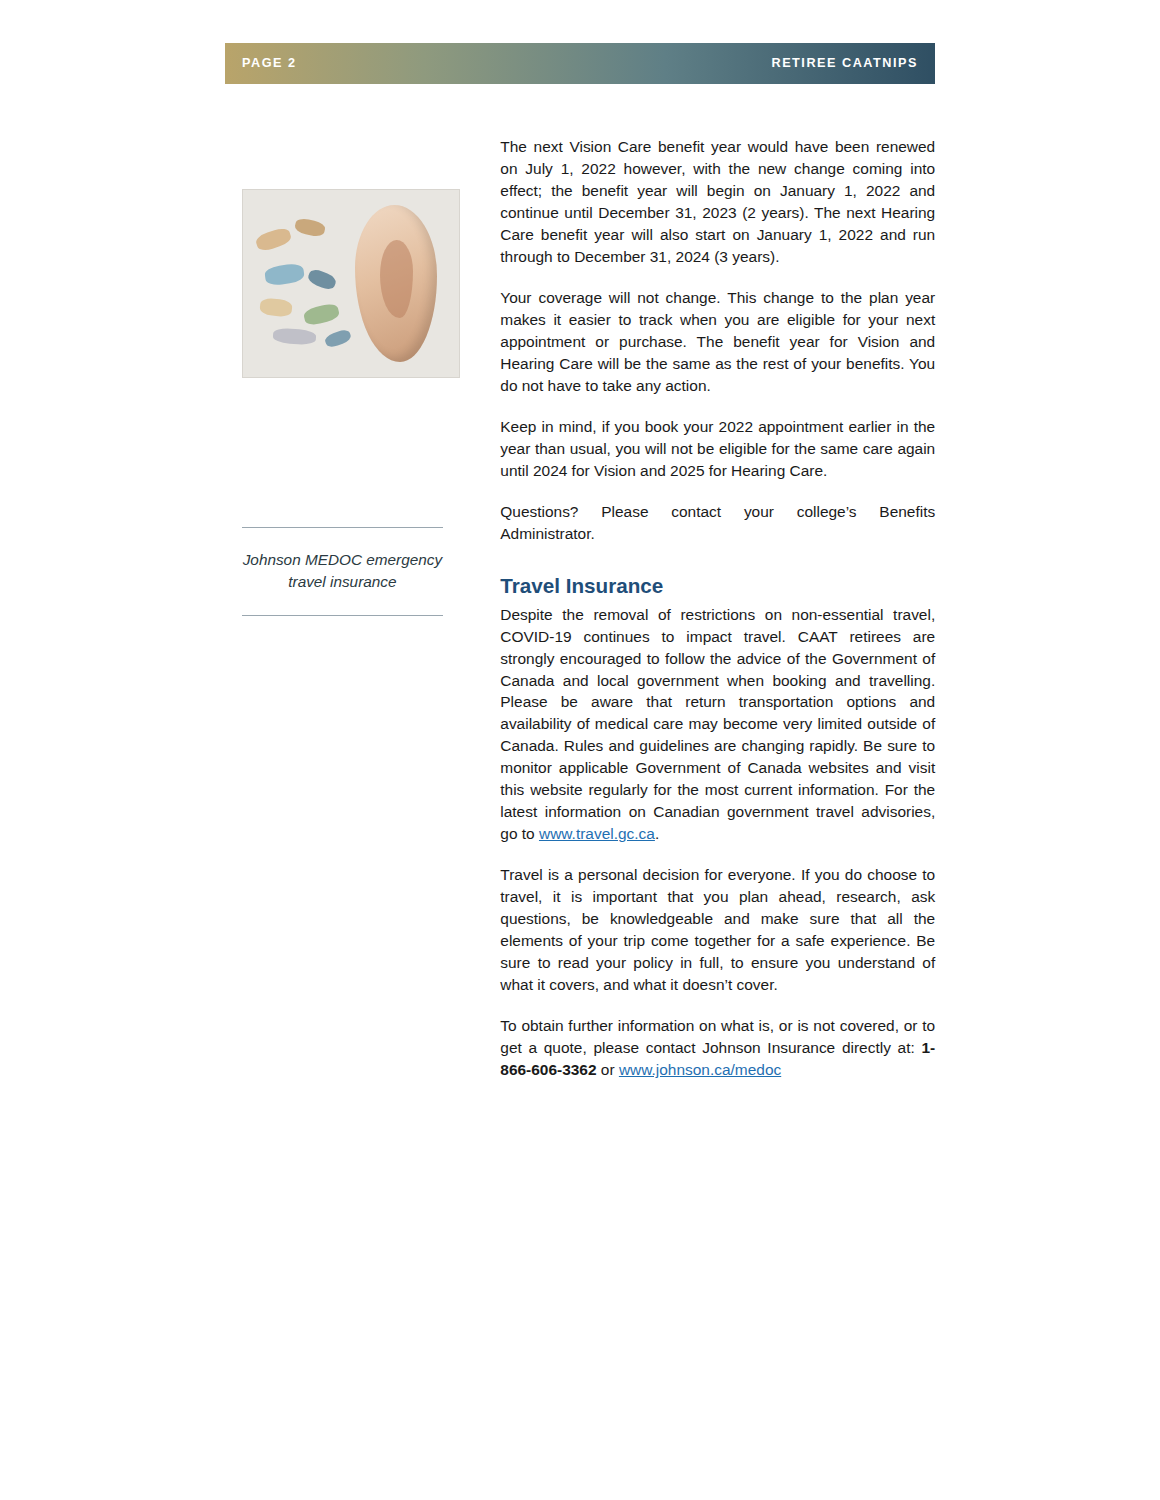Page 2 Retiree CAATNIPS
Johnson MEDOC emergency travel insurance
The next Vision Care benefit year would have been renewed on July 1, 2022 however, with the new change coming into effect; the benefit year will begin on January 1, 2022 and continue until December 31, 2023 (2 years). The next Hearing Care benefit year will also start on January 1, 2022 and run through to December 31, 2024 (3 years).
Your coverage will not change. This change to the plan year makes it easier to track when you are eligible for your next appointment or purchase. The benefit year for Vision and Hearing Care will be the same as the rest of your benefits. You do not have to take any action.
Keep in mind, if you book your 2022 appointment earlier in the year than usual, you will not be eligible for the same care again until 2024 for Vision and 2025 for Hearing Care.
Questions? Please contact your college’s Benefits Administrator.
Travel Insurance
Despite the removal of restrictions on non-essential travel, COVID-19 continues to impact travel. CAAT retirees are strongly encouraged to follow the advice of the Government of Canada and local government when booking and travelling. Please be aware that return transportation options and availability of medical care may become very limited outside of Canada. Rules and guidelines are changing rapidly. Be sure to monitor applicable Government of Canada websites and visit this website regularly for the most current information. For the latest information on Canadian government travel advisories, go to www.travel.gc.ca.
Travel is a personal decision for everyone. If you do choose to travel, it is important that you plan ahead, research, ask questions, be knowledgeable and make sure that all the elements of your trip come together for a safe experience. Be sure to read your policy in full, to ensure you understand of what it covers, and what it doesn’t cover.
To obtain further information on what is, or is not covered, or to get a quote, please contact Johnson Insurance directly at: 1-866-606-3362 or www.johnson.ca/medoc